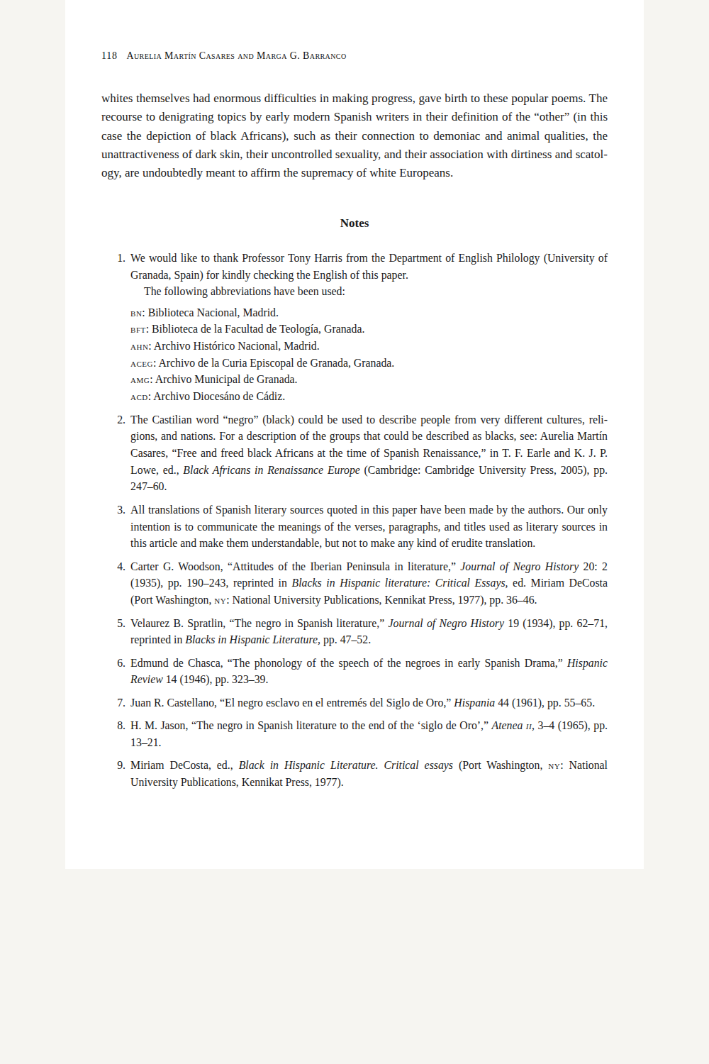118 Aurelia Martín Casares and Marga G. Barranco
whites themselves had enormous difficulties in making progress, gave birth to these popular poems. The recourse to denigrating topics by early modern Spanish writers in their definition of the “other” (in this case the depiction of black Africans), such as their connection to demoniac and animal qualities, the unattractiveness of dark skin, their uncontrolled sexuality, and their association with dirtiness and scatology, are undoubtedly meant to affirm the supremacy of white Europeans.
Notes
We would like to thank Professor Tony Harris from the Department of English Philology (University of Granada, Spain) for kindly checking the English of this paper. The following abbreviations have been used:
bn: Biblioteca Nacional, Madrid.
bft: Biblioteca de la Facultad de Teología, Granada.
ahn: Archivo Histórico Nacional, Madrid.
aceg: Archivo de la Curia Episcopal de Granada, Granada.
amg: Archivo Municipal de Granada.
acd: Archivo Diocesáno de Cádiz.
The Castilian word “negro” (black) could be used to describe people from very different cultures, religions, and nations. For a description of the groups that could be described as blacks, see: Aurelia Martín Casares, “Free and freed black Africans at the time of Spanish Renaissance,” in T. F. Earle and K. J. P. Lowe, ed., Black Africans in Renaissance Europe (Cambridge: Cambridge University Press, 2005), pp. 247–60.
All translations of Spanish literary sources quoted in this paper have been made by the authors. Our only intention is to communicate the meanings of the verses, paragraphs, and titles used as literary sources in this article and make them understandable, but not to make any kind of erudite translation.
Carter G. Woodson, “Attitudes of the Iberian Peninsula in literature,” Journal of Negro History 20: 2 (1935), pp. 190–243, reprinted in Blacks in Hispanic literature: Critical Essays, ed. Miriam DeCosta (Port Washington, ny: National University Publications, Kennikat Press, 1977), pp. 36–46.
Velaurez B. Spratlin, “The negro in Spanish literature,” Journal of Negro History 19 (1934), pp. 62–71, reprinted in Blacks in Hispanic Literature, pp. 47–52.
Edmund de Chasca, “The phonology of the speech of the negroes in early Spanish Drama,” Hispanic Review 14 (1946), pp. 323–39.
Juan R. Castellano, “El negro esclavo en el entremés del Siglo de Oro,” Hispania 44 (1961), pp. 55–65.
H. M. Jason, “The negro in Spanish literature to the end of the ‘siglo de Oro’,” Atenea ii, 3–4 (1965), pp. 13–21.
Miriam DeCosta, ed., Black in Hispanic Literature. Critical essays (Port Washington, ny: National University Publications, Kennikat Press, 1977).